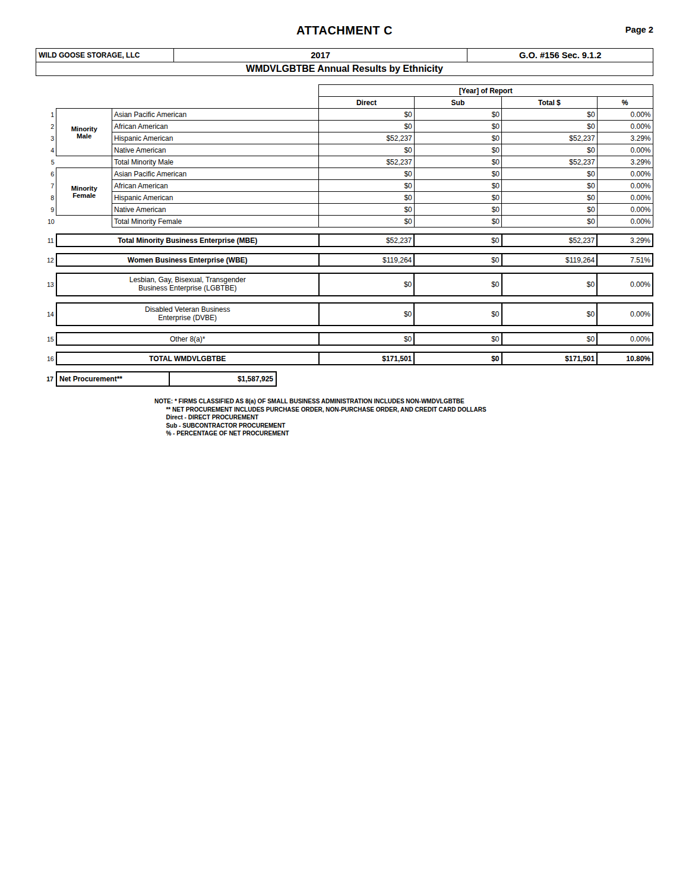ATTACHMENT C
Page 2
| WILD GOOSE STORAGE, LLC | 2017 | G.O. #156 Sec. 9.1.2 |
| WMDVLGBTBE Annual Results by Ethnicity |
| | | | [Year] of Report |
| | | | Direct | Sub | Total $ | % |
| 1 | Minority Male | Asian Pacific American | $0 | $0 | $0 | 0.00% |
| 2 | African American | $0 | $0 | $0 | 0.00% |
| 3 | Hispanic American | $52,237 | $0 | $52,237 | 3.29% |
| 4 | Native American | $0 | $0 | $0 | 0.00% |
| 5 | | Total Minority Male | $52,237 | $0 | $52,237 | 3.29% |
| 6 | Minority Female | Asian Pacific American | $0 | $0 | $0 | 0.00% |
| 7 | African American | $0 | $0 | $0 | 0.00% |
| 8 | Hispanic American | $0 | $0 | $0 | 0.00% |
| 9 | Native American | $0 | $0 | $0 | 0.00% |
| 10 | | Total Minority Female | $0 | $0 | $0 | 0.00% |
| 11 | Total Minority Business Enterprise (MBE) | $52,237 | $0 | $52,237 | 3.29% |
| 12 | Women Business Enterprise (WBE) | $119,264 | $0 | $119,264 | 7.51% |
| 13 | Lesbian, Gay, Bisexual, Transgender Business Enterprise (LGBTBE) | $0 | $0 | $0 | 0.00% |
| 14 | Disabled Veteran Business Enterprise (DVBE) | $0 | $0 | $0 | 0.00% |
| 15 | Other 8(a)* | $0 | $0 | $0 | 0.00% |
| 16 | TOTAL WMDVLGBTBE | $171,501 | $0 | $171,501 | 10.80% |
| 17 | Net Procurement** | $1,587,925 |
NOTE: * FIRMS CLASSIFIED AS 8(a) OF SMALL BUSINESS ADMINISTRATION INCLUDES NON-WMDVLGBTBE
** NET PROCUREMENT INCLUDES PURCHASE ORDER, NON-PURCHASE ORDER, AND CREDIT CARD DOLLARS
Direct - DIRECT PROCUREMENT
Sub - SUBCONTRACTOR PROCUREMENT
% - PERCENTAGE OF NET PROCUREMENT